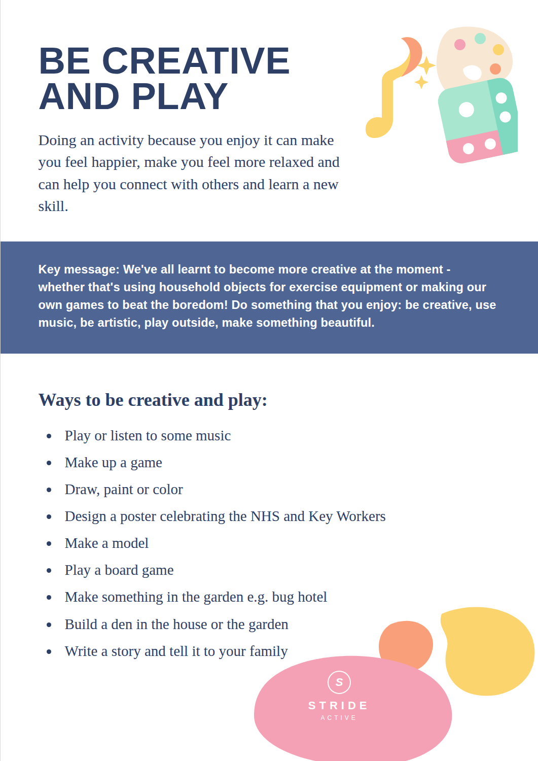Be Creative
and Play
Doing an activity because you enjoy it can make you feel happier, make you feel more relaxed and can help you connect with others and learn a new skill.
Key message: We've all learnt to become more creative at the moment - whether that's using household objects for exercise equipment or making our own games to beat the boredom! Do something that you enjoy: be creative, use music, be artistic, play outside, make something beautiful.
Ways to be creative and play:
Play or listen to some music
Make up a game
Draw, paint or color
Design a poster celebrating the NHS and Key Workers
Make a model
Play a board game
Make something in the garden e.g. bug hotel
Build a den in the house or the garden
Write a story and tell it to your family
S
STRIDE
ACTIVE